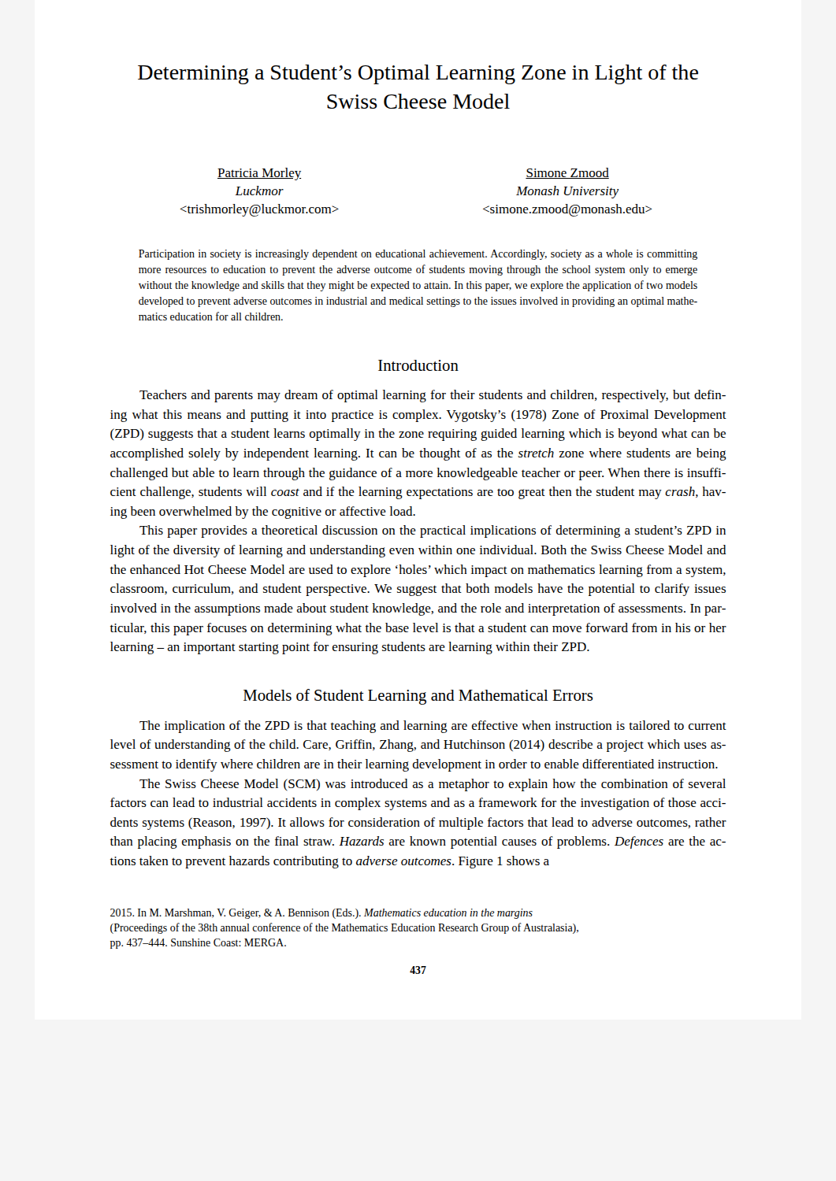Determining a Student’s Optimal Learning Zone in Light of the
Swiss Cheese Model
| Patricia Morley Luckmor <trishmorley@luckmor.com> | Simone Zmood Monash University <simone.zmood@monash.edu> |
Participation in society is increasingly dependent on educational achievement. Accordingly, society as a whole is committing more resources to education to prevent the adverse outcome of students moving through the school system only to emerge without the knowledge and skills that they might be expected to attain. In this paper, we explore the application of two models developed to prevent adverse outcomes in industrial and medical settings to the issues involved in providing an optimal mathematics education for all children.
Introduction
Teachers and parents may dream of optimal learning for their students and children, respectively, but defining what this means and putting it into practice is complex. Vygotsky’s (1978) Zone of Proximal Development (ZPD) suggests that a student learns optimally in the zone requiring guided learning which is beyond what can be accomplished solely by independent learning. It can be thought of as the stretch zone where students are being challenged but able to learn through the guidance of a more knowledgeable teacher or peer. When there is insufficient challenge, students will coast and if the learning expectations are too great then the student may crash, having been overwhelmed by the cognitive or affective load.
This paper provides a theoretical discussion on the practical implications of determining a student’s ZPD in light of the diversity of learning and understanding even within one individual. Both the Swiss Cheese Model and the enhanced Hot Cheese Model are used to explore ‘holes’ which impact on mathematics learning from a system, classroom, curriculum, and student perspective. We suggest that both models have the potential to clarify issues involved in the assumptions made about student knowledge, and the role and interpretation of assessments. In particular, this paper focuses on determining what the base level is that a student can move forward from in his or her learning – an important starting point for ensuring students are learning within their ZPD.
Models of Student Learning and Mathematical Errors
The implication of the ZPD is that teaching and learning are effective when instruction is tailored to current level of understanding of the child. Care, Griffin, Zhang, and Hutchinson (2014) describe a project which uses assessment to identify where children are in their learning development in order to enable differentiated instruction.
The Swiss Cheese Model (SCM) was introduced as a metaphor to explain how the combination of several factors can lead to industrial accidents in complex systems and as a framework for the investigation of those accidents systems (Reason, 1997). It allows for consideration of multiple factors that lead to adverse outcomes, rather than placing emphasis on the final straw. Hazards are known potential causes of problems. Defences are the actions taken to prevent hazards contributing to adverse outcomes. Figure 1 shows a
2015. In M. Marshman, V. Geiger, & A. Bennison (Eds.). Mathematics education in the margins
(Proceedings of the 38th annual conference of the Mathematics Education Research Group of Australasia),
pp. 437–444. Sunshine Coast: MERGA.
437